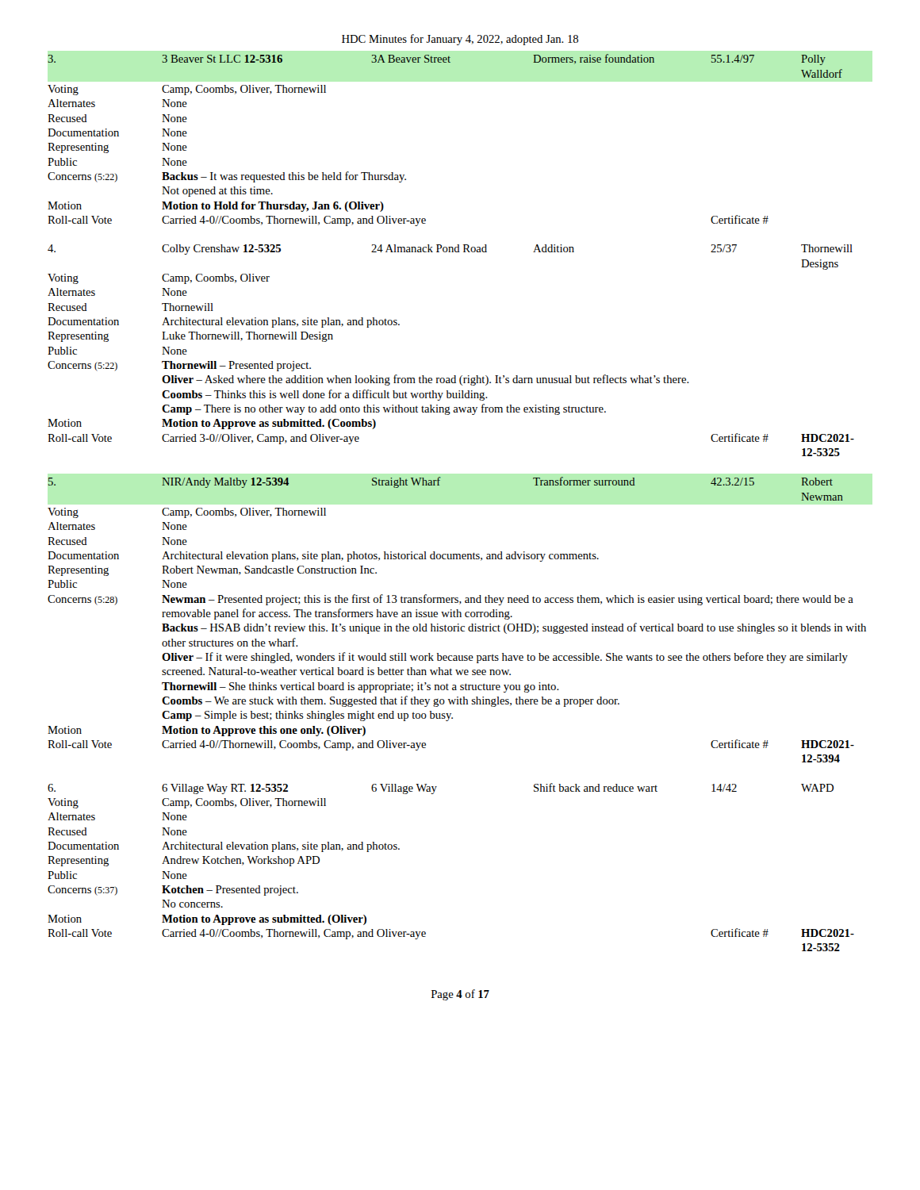HDC Minutes for January 4, 2022, adopted Jan. 18
| 3. | 3 Beaver St LLC 12-5316 | 3A Beaver Street | Dormers, raise foundation | 55.1.4/97 | Polly Walldorf |
| Voting | Camp, Coombs, Oliver, Thornewill |
| Alternates | None |
| Recused | None |
| Documentation | None |
| Representing | None |
| Public | None |
| Concerns (5:22) | Backus – It was requested this be held for Thursday. Not opened at this time. |
| Motion | Motion to Hold for Thursday, Jan 6. (Oliver) |
| Roll-call Vote | Carried 4-0//Coombs, Thornewill, Camp, and Oliver-aye | Certificate # | |
| 4. | Colby Crenshaw 12-5325 | 24 Almanack Pond Road | Addition | 25/37 | Thornewill Designs |
| Voting | Camp, Coombs, Oliver |
| Alternates | None |
| Recused | Thornewill |
| Documentation | Architectural elevation plans, site plan, and photos. |
| Representing | Luke Thornewill, Thornewill Design |
| Public | None |
| Concerns (5:22) | Thornewill – Presented project. Oliver – Asked where the addition when looking from the road (right). It’s darn unusual but reflects what’s there. Coombs – Thinks this is well done for a difficult but worthy building. Camp – There is no other way to add onto this without taking away from the existing structure. |
| Motion | Motion to Approve as submitted. (Coombs) |
| Roll-call Vote | Carried 3-0//Oliver, Camp, and Oliver-aye | Certificate # | HDC2021-12-5325 |
| 5. | NIR/Andy Maltby 12-5394 | Straight Wharf | Transformer surround | 42.3.2/15 | Robert Newman |
| Voting | Camp, Coombs, Oliver, Thornewill |
| Alternates | None |
| Recused | None |
| Documentation | Architectural elevation plans, site plan, photos, historical documents, and advisory comments. |
| Representing | Robert Newman, Sandcastle Construction Inc. |
| Public | None |
| Concerns (5:28) | Newman – Presented project; this is the first of 13 transformers, and they need to access them, which is easier using vertical board; there would be a removable panel for access. The transformers have an issue with corroding. Backus – HSAB didn’t review this. It’s unique in the old historic district (OHD); suggested instead of vertical board to use shingles so it blends in with other structures on the wharf. Oliver – If it were shingled, wonders if it would still work because parts have to be accessible. She wants to see the others before they are similarly screened. Natural-to-weather vertical board is better than what we see now. Thornewill – She thinks vertical board is appropriate; it’s not a structure you go into. Coombs – We are stuck with them. Suggested that if they go with shingles, there be a proper door. Camp – Simple is best; thinks shingles might end up too busy. |
| Motion | Motion to Approve this one only. (Oliver) |
| Roll-call Vote | Carried 4-0//Thornewill, Coombs, Camp, and Oliver-aye | Certificate # | HDC2021-12-5394 |
| 6. | 6 Village Way RT. 12-5352 | 6 Village Way | Shift back and reduce wart | 14/42 | WAPD |
| Voting | Camp, Coombs, Oliver, Thornewill |
| Alternates | None |
| Recused | None |
| Documentation | Architectural elevation plans, site plan, and photos. |
| Representing | Andrew Kotchen, Workshop APD |
| Public | None |
| Concerns (5:37) | Kotchen – Presented project. No concerns. |
| Motion | Motion to Approve as submitted. (Oliver) |
| Roll-call Vote | Carried 4-0//Coombs, Thornewill, Camp, and Oliver-aye | Certificate # | HDC2021-12-5352 |
Page 4 of 17